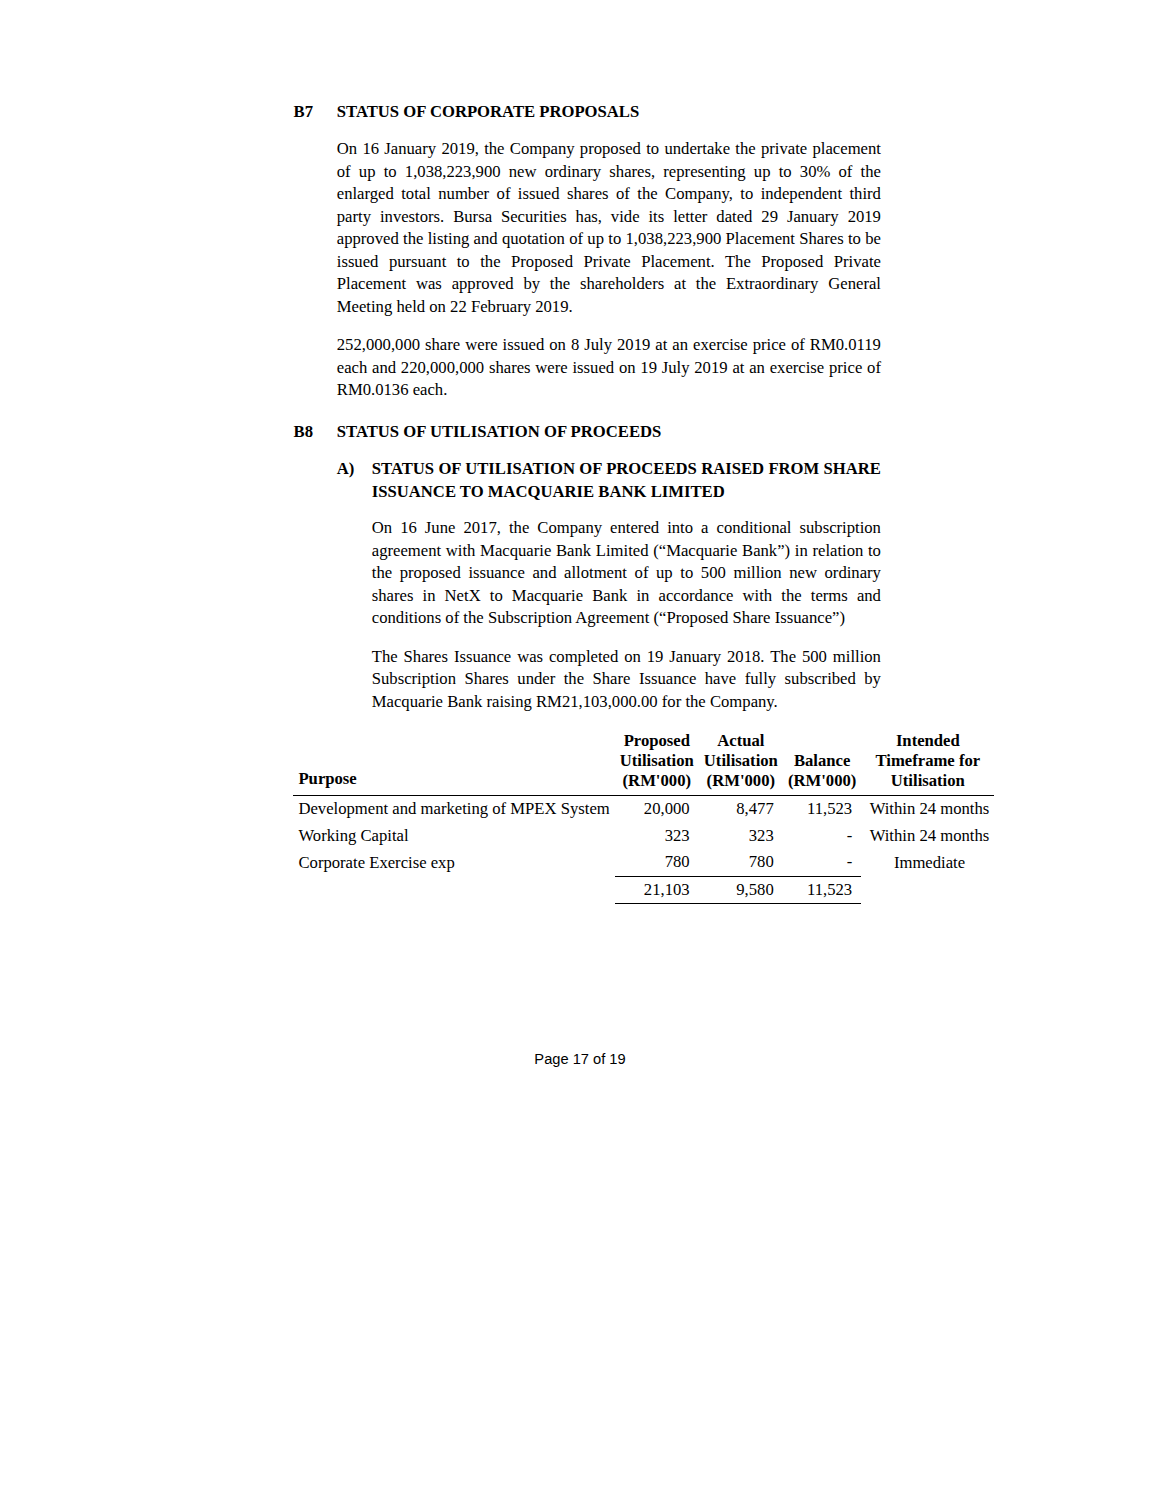B7 STATUS OF CORPORATE PROPOSALS
On 16 January 2019, the Company proposed to undertake the private placement of up to 1,038,223,900 new ordinary shares, representing up to 30% of the enlarged total number of issued shares of the Company, to independent third party investors. Bursa Securities has, vide its letter dated 29 January 2019 approved the listing and quotation of up to 1,038,223,900 Placement Shares to be issued pursuant to the Proposed Private Placement. The Proposed Private Placement was approved by the shareholders at the Extraordinary General Meeting held on 22 February 2019.
252,000,000 share were issued on 8 July 2019 at an exercise price of RM0.0119 each and 220,000,000 shares were issued on 19 July 2019 at an exercise price of RM0.0136 each.
B8 STATUS OF UTILISATION OF PROCEEDS
A) STATUS OF UTILISATION OF PROCEEDS RAISED FROM SHARE ISSUANCE TO MACQUARIE BANK LIMITED
On 16 June 2017, the Company entered into a conditional subscription agreement with Macquarie Bank Limited (“Macquarie Bank”) in relation to the proposed issuance and allotment of up to 500 million new ordinary shares in NetX to Macquarie Bank in accordance with the terms and conditions of the Subscription Agreement (“Proposed Share Issuance”)
The Shares Issuance was completed on 19 January 2018. The 500 million Subscription Shares under the Share Issuance have fully subscribed by Macquarie Bank raising RM21,103,000.00 for the Company.
| Purpose | Proposed Utilisation (RM'000) | Actual Utilisation (RM'000) | Balance (RM'000) | Intended Timeframe for Utilisation |
| --- | --- | --- | --- | --- |
| Development and marketing of MPEX System | 20,000 | 8,477 | 11,523 | Within 24 months |
| Working Capital | 323 | 323 | - | Within 24 months |
| Corporate Exercise exp | 780 | 780 | - | Immediate |
| | 21,103 | 9,580 | 11,523 | |
Page 17 of 19